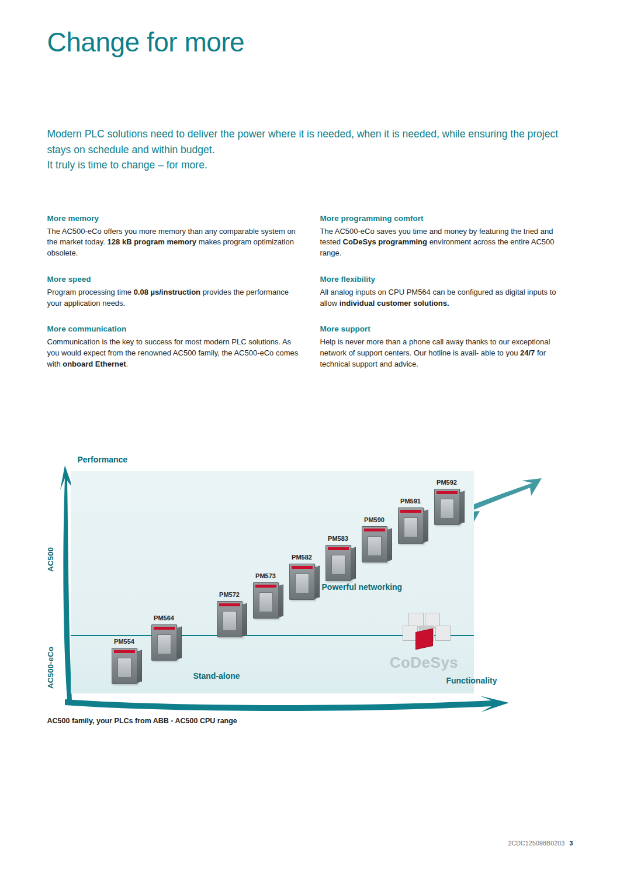Change for more
Modern PLC solutions need to deliver the power where it is needed, when it is needed, while ensuring the project stays on schedule and within budget.
It truly is time to change – for more.
More memory
The AC500-eCo offers you more memory than any comparable system on the market today. 128 kB program memory makes program optimization obsolete.
More speed
Program processing time 0.08 µs/instruction provides the performance your application needs.
More communication
Communication is the key to success for most modern PLC solutions. As you would expect from the renowned AC500 family, the AC500-eCo comes with onboard Ethernet.
More programming comfort
The AC500-eCo saves you time and money by featuring the tried and tested CoDeSys programming environment across the entire AC500 range.
More flexibility
All analog inputs on CPU PM564 can be configured as digital inputs to allow individual customer solutions.
More support
Help is never more than a phone call away thanks to our exceptional network of support centers. Our hotline is avail- able to you 24/7 for technical support and advice.
Performance Functionality AC500 AC500-eCo Powerful networking Stand-alone
CoDeSys
PM554
PM564
PM572
PM573
PM582
PM583
PM590
PM591
PM592
AC500 family, your PLCs from ABB - AC500 CPU range
2CDC125098B02033